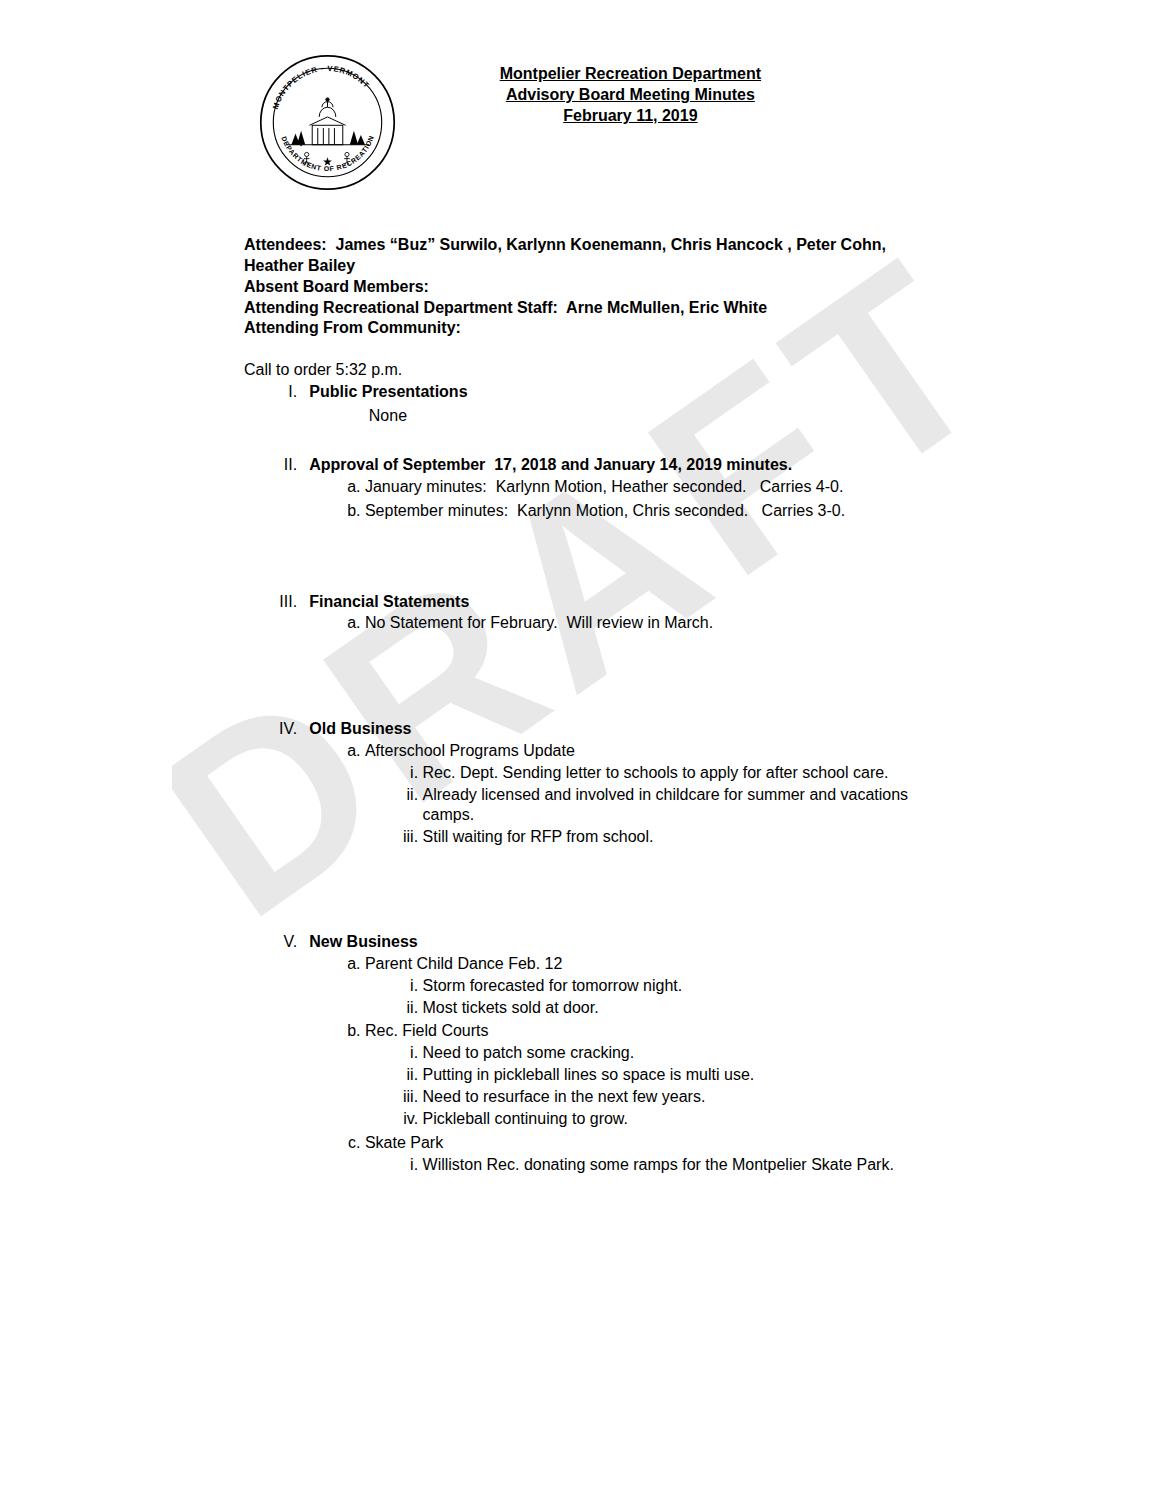DRAFT
MONTPELIER · VERMONT DEPARTMENT OF RECREATION
Montpelier Recreation Department
Advisory Board Meeting Minutes
February 11, 2019
Attendees: James “Buz” Surwilo, Karlynn Koenemann, Chris Hancock , Peter Cohn, Heather Bailey
Absent Board Members:
Attending Recreational Department Staff: Arne McMullen, Eric White
Attending From Community:
Call to order 5:32 p.m.
Public Presentations
None
Approval of September 17, 2018 and January 14, 2019 minutes.
January minutes: Karlynn Motion, Heather seconded. Carries 4-0.
September minutes: Karlynn Motion, Chris seconded. Carries 3-0.
Financial Statements
No Statement for February. Will review in March.
Old Business
Afterschool Programs Update
Rec. Dept. Sending letter to schools to apply for after school care.
Already licensed and involved in childcare for summer and vacations camps.
Still waiting for RFP from school.
New Business
Parent Child Dance Feb. 12
Storm forecasted for tomorrow night.
Most tickets sold at door.
Rec. Field Courts
Need to patch some cracking.
Putting in pickleball lines so space is multi use.
Need to resurface in the next few years.
Pickleball continuing to grow.
Skate Park
Williston Rec. donating some ramps for the Montpelier Skate Park.